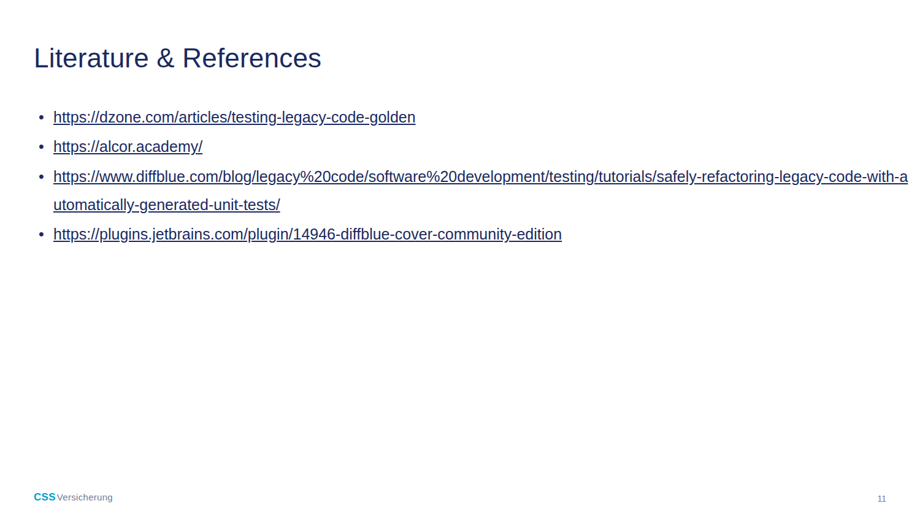Literature & References
https://dzone.com/articles/testing-legacy-code-golden
https://alcor.academy/
https://www.diffblue.com/blog/legacy%20code/software%20development/testing/tutorials/safely-refactoring-legacy-code-with-automatically-generated-unit-tests/
https://plugins.jetbrains.com/plugin/14946-diffblue-cover-community-edition
CSSVersicherung
11